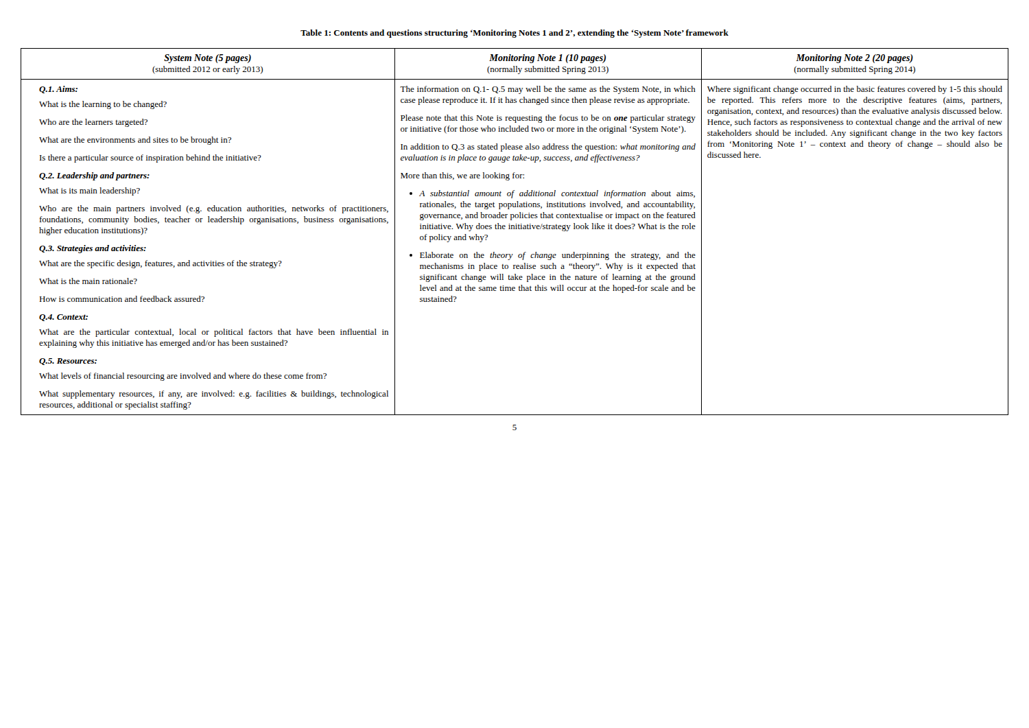Table 1: Contents and questions structuring ‘Monitoring Notes 1 and 2’, extending the ‘System Note’ framework
| System Note (5 pages) (submitted 2012 or early 2013) | Monitoring Note 1 (10 pages) (normally submitted Spring 2013) | Monitoring Note 2 (20 pages) (normally submitted Spring 2014) |
| --- | --- | --- |
| Q.1. Aims: What is the learning to be changed? Who are the learners targeted? What are the environments and sites to be brought in? Is there a particular source of inspiration behind the initiative? Q.2. Leadership and partners: What is its main leadership? Who are the main partners involved (e.g. education authorities, networks of practitioners, foundations, community bodies, teacher or leadership organisations, business organisations, higher education institutions)? Q.3. Strategies and activities: What are the specific design, features, and activities of the strategy? What is the main rationale? How is communication and feedback assured? Q.4. Context: What are the particular contextual, local or political factors that have been influential in explaining why this initiative has emerged and/or has been sustained? Q.5. Resources: What levels of financial resourcing are involved and where do these come from? What supplementary resources, if any, are involved: e.g. facilities & buildings, technological resources, additional or specialist staffing? | The information on Q.1- Q.5 may well be the same as the System Note, in which case please reproduce it. If it has changed since then please revise as appropriate. Please note that this Note is requesting the focus to be on one particular strategy or initiative (for those who included two or more in the original ‘System Note’). In addition to Q.3 as stated please also address the question: what monitoring and evaluation is in place to gauge take-up, success, and effectiveness? More than this, we are looking for: A substantial amount of additional contextual information about aims, rationales, the target populations, institutions involved, and accountability, governance, and broader policies that contextualise or impact on the featured initiative. Why does the initiative/strategy look like it does? What is the role of policy and why? Elaborate on the theory of change underpinning the strategy, and the mechanisms in place to realise such a “theory”. Why is it expected that significant change will take place in the nature of learning at the ground level and at the same time that this will occur at the hoped-for scale and be sustained? | Where significant change occurred in the basic features covered by 1-5 this should be reported. This refers more to the descriptive features (aims, partners, organisation, context, and resources) than the evaluative analysis discussed below. Hence, such factors as responsiveness to contextual change and the arrival of new stakeholders should be included. Any significant change in the two key factors from ‘Monitoring Note 1’ – context and theory of change – should also be discussed here. |
5